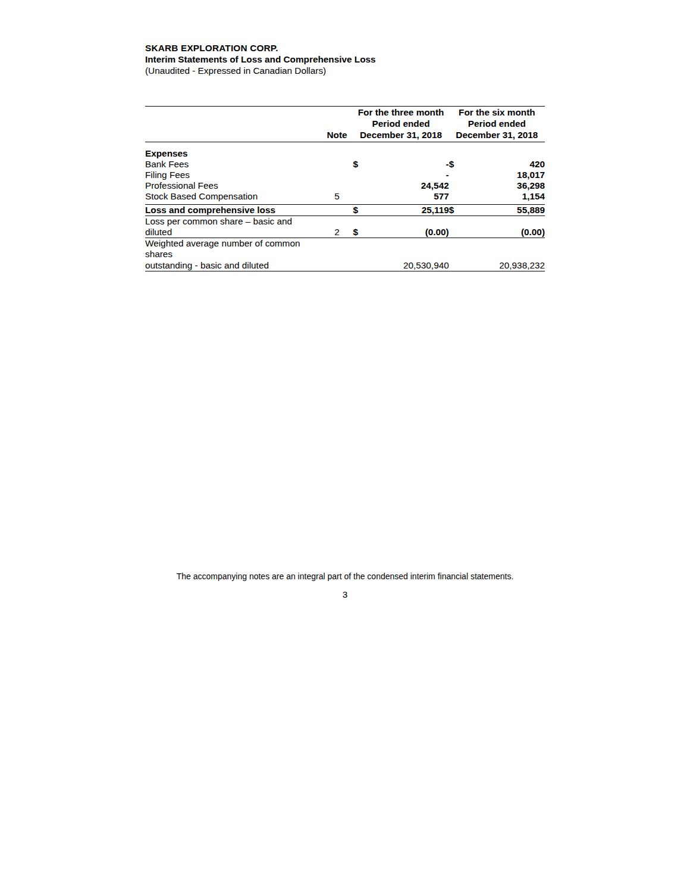SKARB EXPLORATION CORP.
Interim Statements of Loss and Comprehensive Loss
(Unaudited - Expressed in Canadian Dollars)
| | Note | For the three month Period ended December 31, 2018 | For the six month Period ended December 31, 2018 |
| Expenses | | | | | |
| Bank Fees | | $ | - | $ | 420 |
| Filing Fees | | | - | | 18,017 |
| Professional Fees | | | 24,542 | | 36,298 |
| Stock Based Compensation | 5 | | 577 | | 1,154 |
| Loss and comprehensive loss | | $ | 25,119 | $ | 55,889 |
| Loss per common share – basic and diluted | 2 | $ | (0.00) | | (0.00) |
| Weighted average number of common shares outstanding - basic and diluted | | | 20,530,940 | | 20,938,232 |
The accompanying notes are an integral part of the condensed interim financial statements.
3